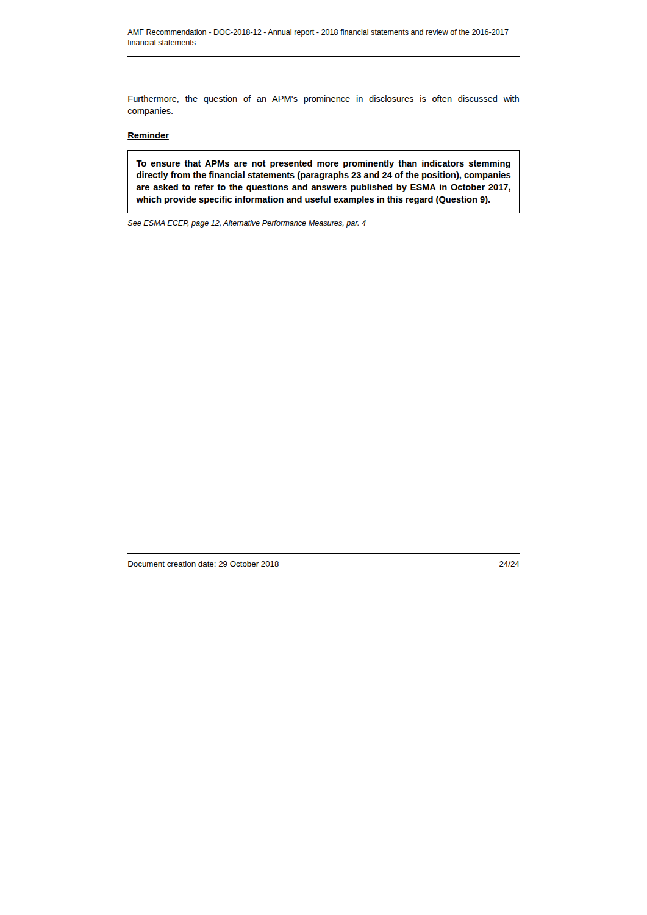AMF Recommendation - DOC-2018-12 - Annual report - 2018 financial statements and review of the 2016-2017 financial statements
Furthermore, the question of an APM's prominence in disclosures is often discussed with companies.
Reminder
To ensure that APMs are not presented more prominently than indicators stemming directly from the financial statements (paragraphs 23 and 24 of the position), companies are asked to refer to the questions and answers published by ESMA in October 2017, which provide specific information and useful examples in this regard (Question 9).
See ESMA ECEP, page 12, Alternative Performance Measures, par. 4
Document creation date: 29 October 2018 24/24